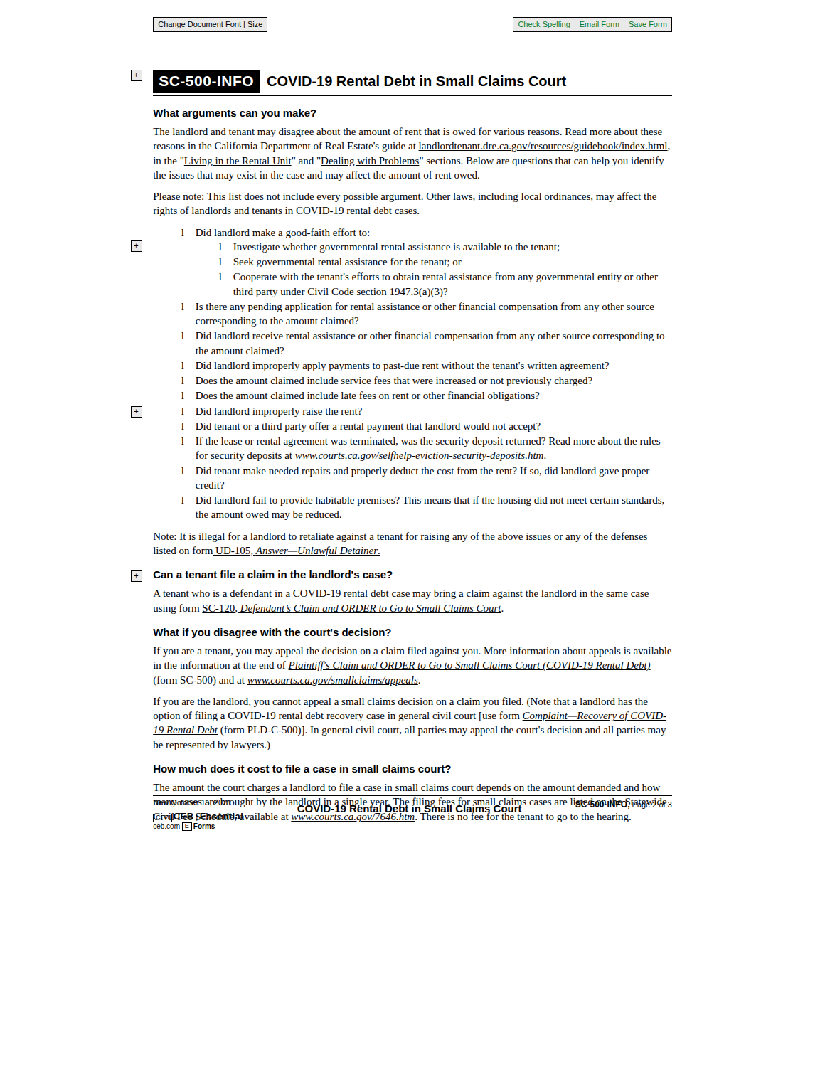Change Document Font | Size
Check Spelling Email Form Save Form
+
+
+
+
SC-500-INFO COVID-19 Rental Debt in Small Claims Court
What arguments can you make?
The landlord and tenant may disagree about the amount of rent that is owed for various reasons. Read more about these reasons in the California Department of Real Estate's guide at landlordtenant.dre.ca.gov/resources/guidebook/index.html, in the "Living in the Rental Unit" and "Dealing with Problems" sections. Below are questions that can help you identify the issues that may exist in the case and may affect the amount of rent owed.
Please note: This list does not include every possible argument. Other laws, including local ordinances, may affect the rights of landlords and tenants in COVID-19 rental debt cases.
Did landlord make a good-faith effort to:
Investigate whether governmental rental assistance is available to the tenant;
Seek governmental rental assistance for the tenant; or
Cooperate with the tenant's efforts to obtain rental assistance from any governmental entity or other third party under Civil Code section 1947.3(a)(3)?
Is there any pending application for rental assistance or other financial compensation from any other source corresponding to the amount claimed?
Did landlord receive rental assistance or other financial compensation from any other source corresponding to the amount claimed?
Did landlord improperly apply payments to past-due rent without the tenant's written agreement?
Does the amount claimed include service fees that were increased or not previously charged?
Does the amount claimed include late fees on rent or other financial obligations?
Did landlord improperly raise the rent?
Did tenant or a third party offer a rental payment that landlord would not accept?
If the lease or rental agreement was terminated, was the security deposit returned? Read more about the rules for security deposits at www.courts.ca.gov/selfhelp-eviction-security-deposits.htm.
Did tenant make needed repairs and properly deduct the cost from the rent? If so, did landlord gave proper credit?
Did landlord fail to provide habitable premises? This means that if the housing did not meet certain standards, the amount owed may be reduced.
Note: It is illegal for a landlord to retaliate against a tenant for raising any of the above issues or any of the defenses listed on form UD-105, Answer—Unlawful Detainer.
Can a tenant file a claim in the landlord's case?
A tenant who is a defendant in a COVID-19 rental debt case may bring a claim against the landlord in the same case using form SC-120, Defendant’s Claim and ORDER to Go to Small Claims Court.
What if you disagree with the court's decision?
If you are a tenant, you may appeal the decision on a claim filed against you. More information about appeals is available in the information at the end of Plaintiff's Claim and ORDER to Go to Small Claims Court (COVID-19 Rental Debt) (form SC-500) and at www.courts.ca.gov/smallclaims/appeals.
If you are the landlord, you cannot appeal a small claims decision on a claim you filed. (Note that a landlord has the option of filing a COVID-19 rental debt recovery case in general civil court [use form Complaint—Recovery of COVID-19 Rental Debt (form PLD-C-500)]. In general civil court, all parties may appeal the court's decision and all parties may be represented by lawyers.)
How much does it cost to file a case in small claims court?
The amount the court charges a landlord to file a case in small claims court depends on the amount demanded and how many cases are brought by the landlord in a single year. The filing fees for small claims cases are listed on the Statewide Civil Fee Schedule, available at www.courts.ca.gov/7646.htm. There is no fee for the tenant to go to the hearing.
New October 15, 2021
CEB CEB | Essential
ceb.com EForms
COVID-19 Rental Debt in Small Claims Court
SC-500-INFO, Page 2 of 3